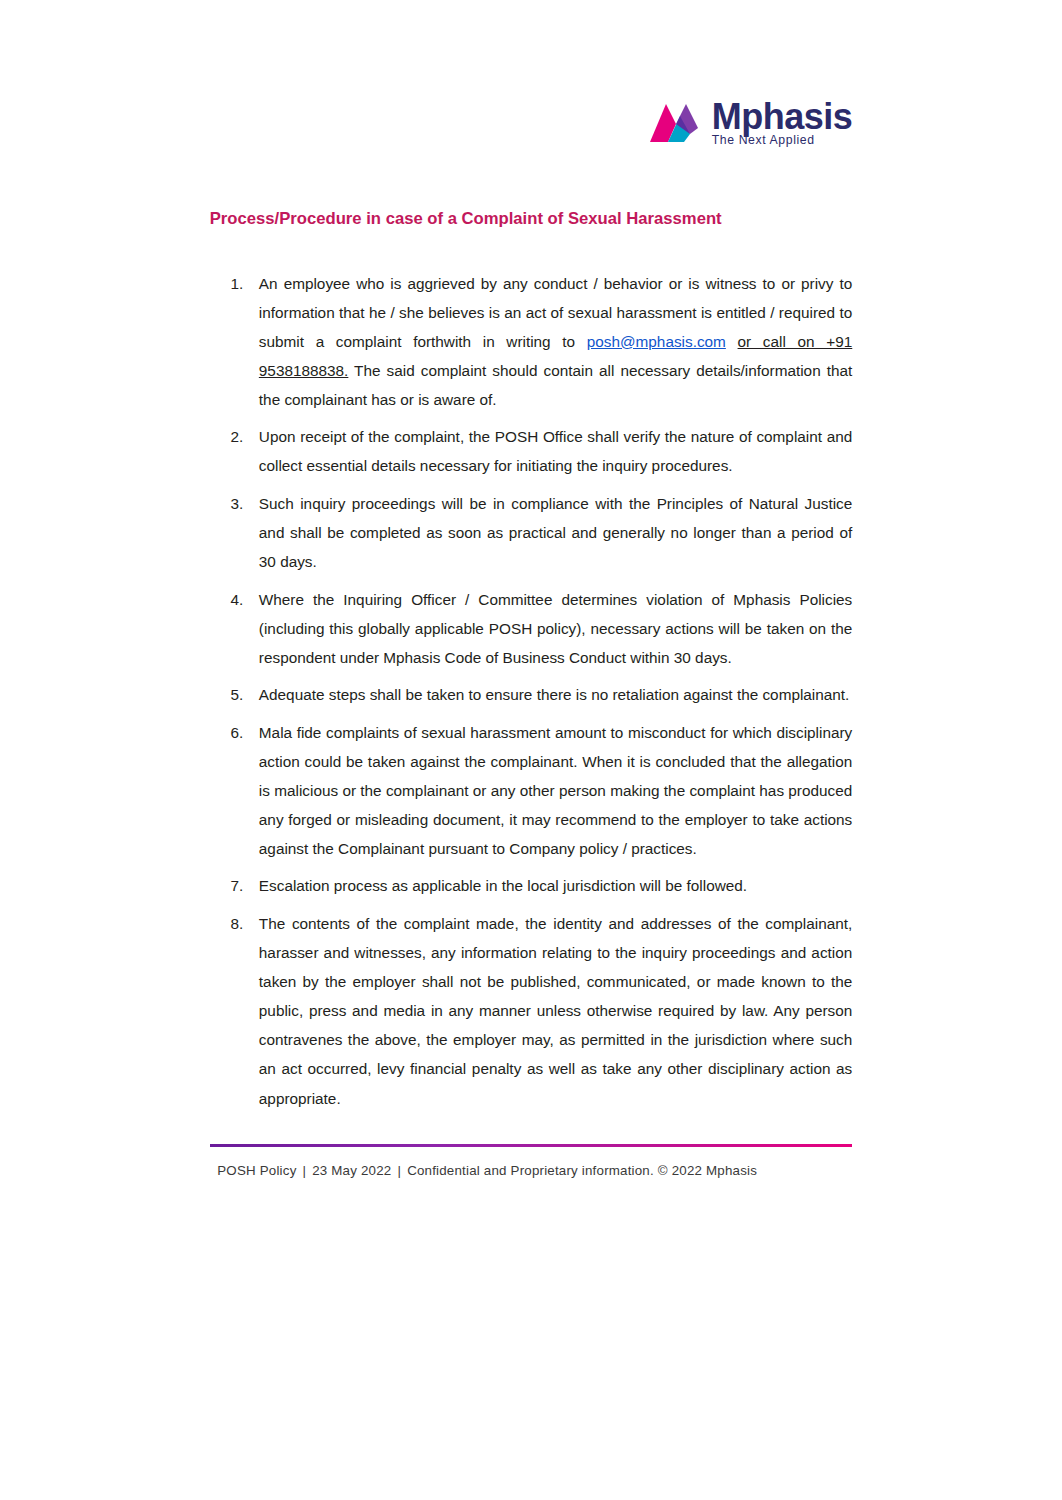Mphasis
The Next Applied
Process/Procedure in case of a Complaint of Sexual Harassment
An employee who is aggrieved by any conduct / behavior or is witness to or privy to information that he / she believes is an act of sexual harassment is entitled / required to submit a complaint forthwith in writing to posh@mphasis.com or call on +91 9538188838. The said complaint should contain all necessary details/information that the complainant has or is aware of.
Upon receipt of the complaint, the POSH Office shall verify the nature of complaint and collect essential details necessary for initiating the inquiry procedures.
Such inquiry proceedings will be in compliance with the Principles of Natural Justice and shall be completed as soon as practical and generally no longer than a period of 30 days.
Where the Inquiring Officer / Committee determines violation of Mphasis Policies (including this globally applicable POSH policy), necessary actions will be taken on the respondent under Mphasis Code of Business Conduct within 30 days.
Adequate steps shall be taken to ensure there is no retaliation against the complainant.
Mala fide complaints of sexual harassment amount to misconduct for which disciplinary action could be taken against the complainant. When it is concluded that the allegation is malicious or the complainant or any other person making the complaint has produced any forged or misleading document, it may recommend to the employer to take actions against the Complainant pursuant to Company policy / practices.
Escalation process as applicable in the local jurisdiction will be followed.
The contents of the complaint made, the identity and addresses of the complainant, harasser and witnesses, any information relating to the inquiry proceedings and action taken by the employer shall not be published, communicated, or made known to the public, press and media in any manner unless otherwise required by law. Any person contravenes the above, the employer may, as permitted in the jurisdiction where such an act occurred, levy financial penalty as well as take any other disciplinary action as appropriate.
POSH Policy|23 May 2022|Confidential and Proprietary information. © 2022 Mphasis